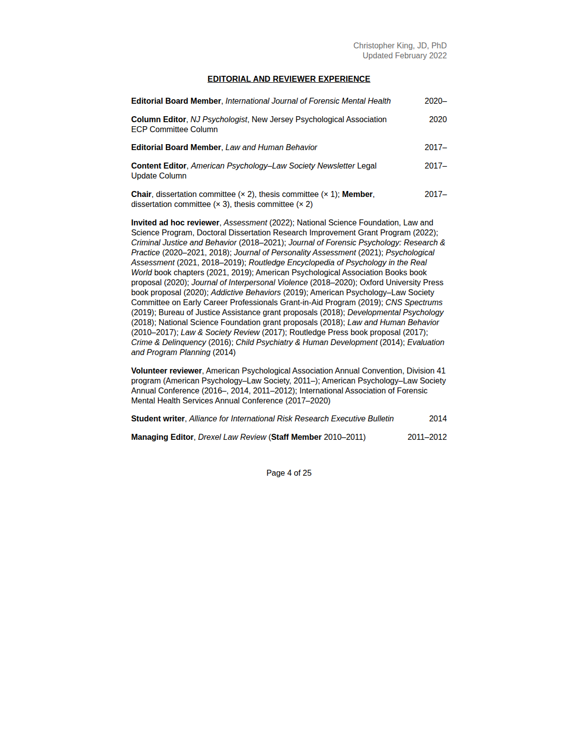Christopher King, JD, PhD
Updated February 2022
Editorial and Reviewer Experience
| Editorial Board Member , International Journal of Forensic Mental Health | 2020– |
| Column Editor , NJ Psychologist , New Jersey Psychological Association ECP Committee Column | 2020 |
| Editorial Board Member , Law and Human Behavior | 2017– |
| Content Editor , American Psychology–Law Society Newsletter Legal Update Column | 2017– |
| Chair , dissertation committee (× 2), thesis committee (× 1); Member , dissertation committee (× 3), thesis committee (× 2) | 2017– |
Invited ad hoc reviewer, Assessment (2022); National Science Foundation, Law and Science Program, Doctoral Dissertation Research Improvement Grant Program (2022); Criminal Justice and Behavior (2018–2021); Journal of Forensic Psychology: Research & Practice (2020–2021, 2018); Journal of Personality Assessment (2021); Psychological Assessment (2021, 2018–2019); Routledge Encyclopedia of Psychology in the Real World book chapters (2021, 2019); American Psychological Association Books book proposal (2020); Journal of Interpersonal Violence (2018–2020); Oxford University Press book proposal (2020); Addictive Behaviors (2019); American Psychology–Law Society Committee on Early Career Professionals Grant-in-Aid Program (2019); CNS Spectrums (2019); Bureau of Justice Assistance grant proposals (2018); Developmental Psychology (2018); National Science Foundation grant proposals (2018); Law and Human Behavior (2010–2017); Law & Society Review (2017); Routledge Press book proposal (2017); Crime & Delinquency (2016); Child Psychiatry & Human Development (2014); Evaluation and Program Planning (2014)
Volunteer reviewer, American Psychological Association Annual Convention, Division 41 program (American Psychology–Law Society, 2011–); American Psychology–Law Society Annual Conference (2016–, 2014, 2011–2012); International Association of Forensic Mental Health Services Annual Conference (2017–2020)
| Student writer , Alliance for International Risk Research Executive Bulletin | 2014 |
| Managing Editor , Drexel Law Review ( Staff Member 2010–2011) | 2011–2012 |
Page 4 of 25